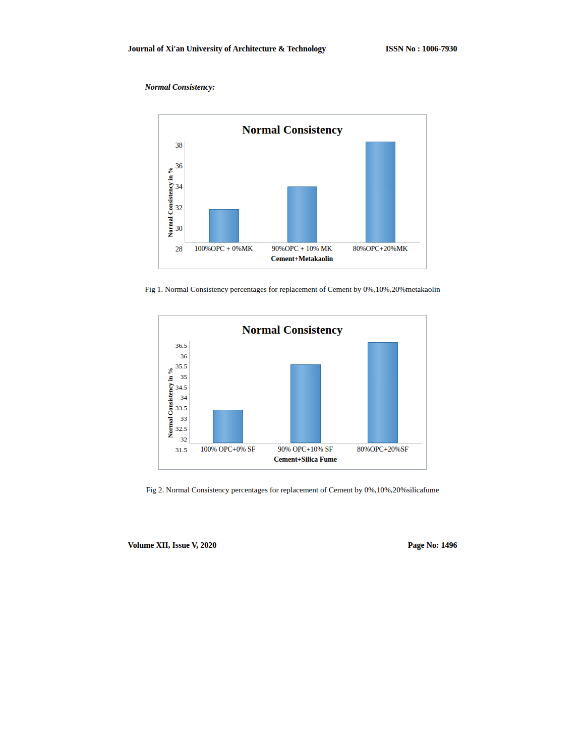Journal of Xi'an University of Architecture & Technology
ISSN No : 1006-7930
Normal Consistency:
Normal Consistency
Normal Consistency in %
38 36 34 32 30 28
100%OPC + 0%MK 90%OPC + 10% MK 80%OPC+20%MK
Cement+Metakaolin
Fig 1. Normal Consistency percentages for replacement of Cement by 0%,10%,20%metakaolin
Normal Consistency
Normal Consistency in %
36.5 36 35.5 35 34.5 34 33.5 33 32.5 32 31.5
100% OPC+0% SF 90% OPC+10% SF 80%OPC+20%SF
Cement+Silica Fume
Fig 2. Normal Consistency percentages for replacement of Cement by 0%,10%,20%silicafume
Volume XII, Issue V, 2020
Page No: 1496